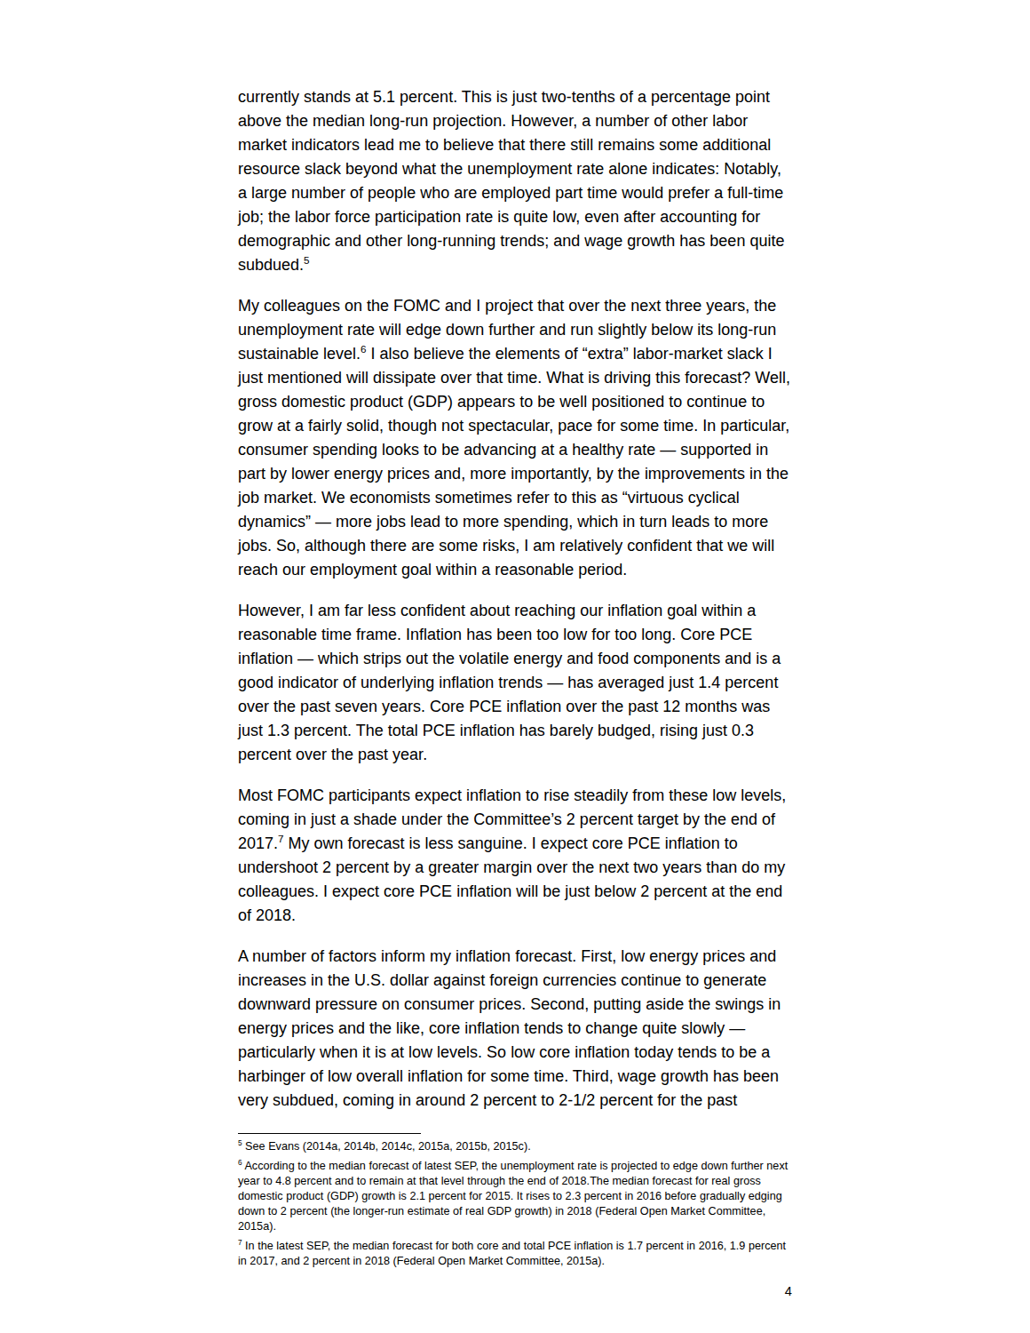currently stands at 5.1 percent. This is just two-tenths of a percentage point above the median long-run projection. However, a number of other labor market indicators lead me to believe that there still remains some additional resource slack beyond what the unemployment rate alone indicates: Notably, a large number of people who are employed part time would prefer a full-time job; the labor force participation rate is quite low, even after accounting for demographic and other long-running trends; and wage growth has been quite subdued.5
My colleagues on the FOMC and I project that over the next three years, the unemployment rate will edge down further and run slightly below its long-run sustainable level.6 I also believe the elements of “extra” labor-market slack I just mentioned will dissipate over that time. What is driving this forecast? Well, gross domestic product (GDP) appears to be well positioned to continue to grow at a fairly solid, though not spectacular, pace for some time. In particular, consumer spending looks to be advancing at a healthy rate — supported in part by lower energy prices and, more importantly, by the improvements in the job market. We economists sometimes refer to this as “virtuous cyclical dynamics” — more jobs lead to more spending, which in turn leads to more jobs. So, although there are some risks, I am relatively confident that we will reach our employment goal within a reasonable period.
However, I am far less confident about reaching our inflation goal within a reasonable time frame. Inflation has been too low for too long. Core PCE inflation — which strips out the volatile energy and food components and is a good indicator of underlying inflation trends — has averaged just 1.4 percent over the past seven years. Core PCE inflation over the past 12 months was just 1.3 percent. The total PCE inflation has barely budged, rising just 0.3 percent over the past year.
Most FOMC participants expect inflation to rise steadily from these low levels, coming in just a shade under the Committee’s 2 percent target by the end of 2017.7 My own forecast is less sanguine. I expect core PCE inflation to undershoot 2 percent by a greater margin over the next two years than do my colleagues. I expect core PCE inflation will be just below 2 percent at the end of 2018.
A number of factors inform my inflation forecast. First, low energy prices and increases in the U.S. dollar against foreign currencies continue to generate downward pressure on consumer prices. Second, putting aside the swings in energy prices and the like, core inflation tends to change quite slowly — particularly when it is at low levels. So low core inflation today tends to be a harbinger of low overall inflation for some time. Third, wage growth has been very subdued, coming in around 2 percent to 2-1/2 percent for the past
5 See Evans (2014a, 2014b, 2014c, 2015a, 2015b, 2015c).
6 According to the median forecast of latest SEP, the unemployment rate is projected to edge down further next year to 4.8 percent and to remain at that level through the end of 2018.The median forecast for real gross domestic product (GDP) growth is 2.1 percent for 2015. It rises to 2.3 percent in 2016 before gradually edging down to 2 percent (the longer-run estimate of real GDP growth) in 2018 (Federal Open Market Committee, 2015a).
7 In the latest SEP, the median forecast for both core and total PCE inflation is 1.7 percent in 2016, 1.9 percent in 2017, and 2 percent in 2018 (Federal Open Market Committee, 2015a).
4